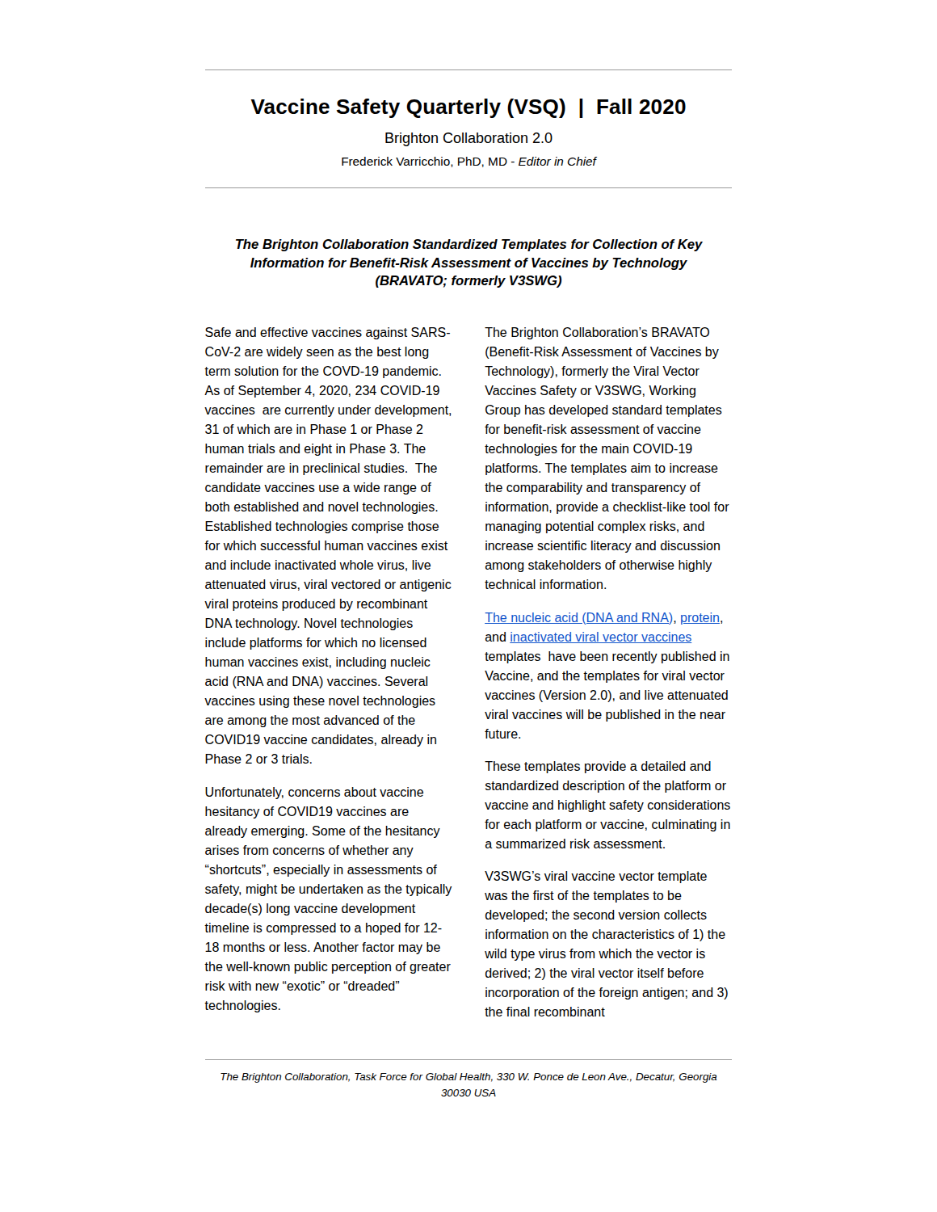Vaccine Safety Quarterly (VSQ) | Fall 2020
Brighton Collaboration 2.0
Frederick Varricchio, PhD, MD - Editor in Chief
The Brighton Collaboration Standardized Templates for Collection of Key Information for Benefit-Risk Assessment of Vaccines by Technology (BRAVATO; formerly V3SWG)
Safe and effective vaccines against SARS-CoV-2 are widely seen as the best long term solution for the COVD-19 pandemic. As of September 4, 2020, 234 COVID-19 vaccines are currently under development, 31 of which are in Phase 1 or Phase 2 human trials and eight in Phase 3. The remainder are in preclinical studies. The candidate vaccines use a wide range of both established and novel technologies. Established technologies comprise those for which successful human vaccines exist and include inactivated whole virus, live attenuated virus, viral vectored or antigenic viral proteins produced by recombinant DNA technology. Novel technologies include platforms for which no licensed human vaccines exist, including nucleic acid (RNA and DNA) vaccines. Several vaccines using these novel technologies are among the most advanced of the COVID19 vaccine candidates, already in Phase 2 or 3 trials.
Unfortunately, concerns about vaccine hesitancy of COVID19 vaccines are already emerging. Some of the hesitancy arises from concerns of whether any “shortcuts”, especially in assessments of safety, might be undertaken as the typically decade(s) long vaccine development timeline is compressed to a hoped for 12-18 months or less. Another factor may be the well-known public perception of greater risk with new “exotic” or “dreaded” technologies.
The Brighton Collaboration’s BRAVATO (Benefit-Risk Assessment of Vaccines by Technology), formerly the Viral Vector Vaccines Safety or V3SWG, Working Group has developed standard templates for benefit-risk assessment of vaccine technologies for the main COVID-19 platforms. The templates aim to increase the comparability and transparency of information, provide a checklist-like tool for managing potential complex risks, and increase scientific literacy and discussion among stakeholders of otherwise highly technical information.
The nucleic acid (DNA and RNA), protein, and inactivated viral vector vaccines templates have been recently published in Vaccine, and the templates for viral vector vaccines (Version 2.0), and live attenuated viral vaccines will be published in the near future.
These templates provide a detailed and standardized description of the platform or vaccine and highlight safety considerations for each platform or vaccine, culminating in a summarized risk assessment.
V3SWG’s viral vaccine vector template was the first of the templates to be developed; the second version collects information on the characteristics of 1) the wild type virus from which the vector is derived; 2) the viral vector itself before incorporation of the foreign antigen; and 3) the final recombinant
The Brighton Collaboration, Task Force for Global Health, 330 W. Ponce de Leon Ave., Decatur, Georgia 30030 USA